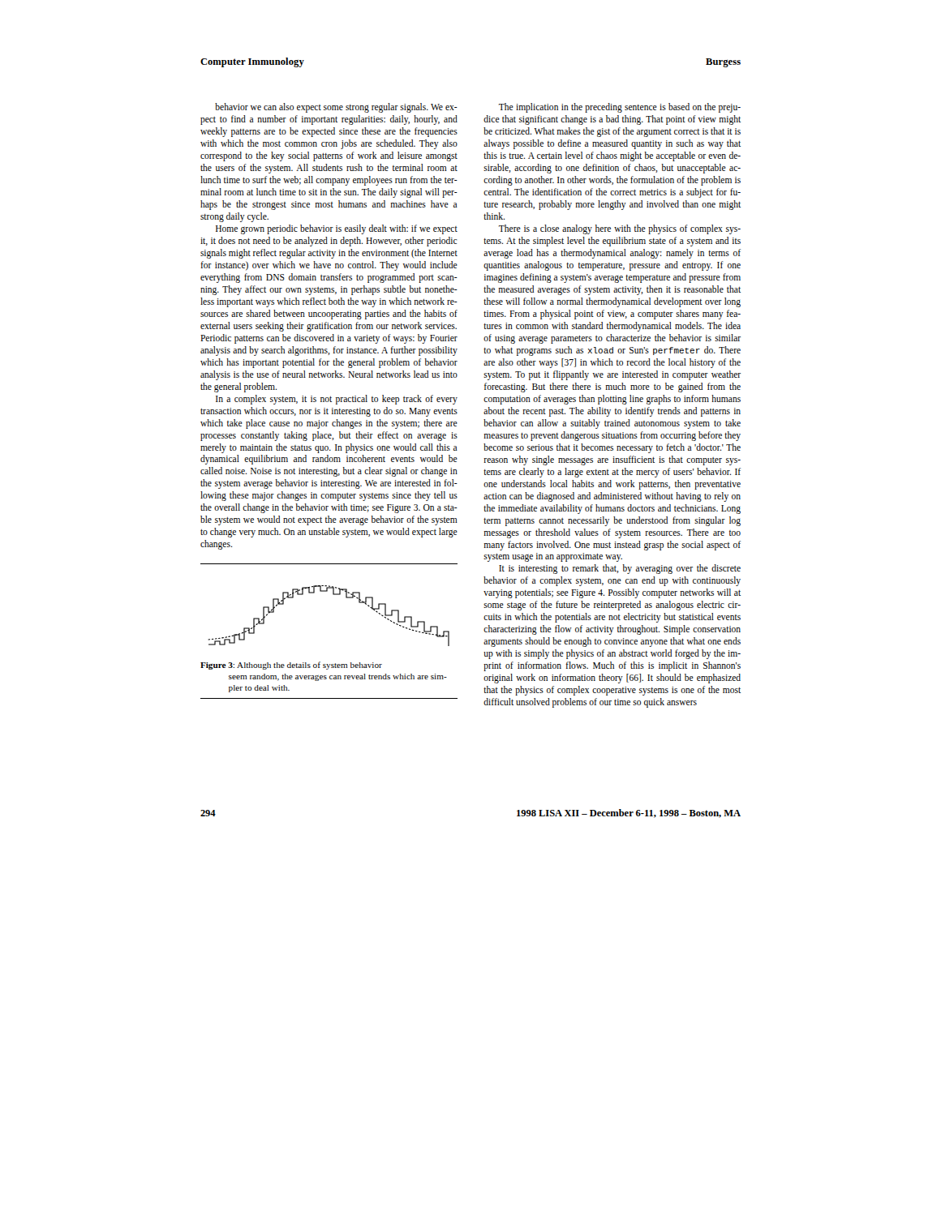Computer Immunology
Burgess
behavior we can also expect some strong regular signals. We expect to find a number of important regularities: daily, hourly, and weekly patterns are to be expected since these are the frequencies with which the most common cron jobs are scheduled. They also correspond to the key social patterns of work and leisure amongst the users of the system. All students rush to the terminal room at lunch time to surf the web; all company employees run from the terminal room at lunch time to sit in the sun. The daily signal will perhaps be the strongest since most humans and machines have a strong daily cycle.
Home grown periodic behavior is easily dealt with: if we expect it, it does not need to be analyzed in depth. However, other periodic signals might reflect regular activity in the environment (the Internet for instance) over which we have no control. They would include everything from DNS domain transfers to programmed port scanning. They affect our own systems, in perhaps subtle but nonetheless important ways which reflect both the way in which network resources are shared between uncooperating parties and the habits of external users seeking their gratification from our network services. Periodic patterns can be discovered in a variety of ways: by Fourier analysis and by search algorithms, for instance. A further possibility which has important potential for the general problem of behavior analysis is the use of neural networks. Neural networks lead us into the general problem.
In a complex system, it is not practical to keep track of every transaction which occurs, nor is it interesting to do so. Many events which take place cause no major changes in the system; there are processes constantly taking place, but their effect on average is merely to maintain the status quo. In physics one would call this a dynamical equilibrium and random incoherent events would be called noise. Noise is not interesting, but a clear signal or change in the system average behavior is interesting. We are interested in following these major changes in computer systems since they tell us the overall change in the behavior with time; see Figure 3. On a stable system we would not expect the average behavior of the system to change very much. On an unstable system, we would expect large changes.
Figure 3: Although the details of system behavior seem random, the averages can reveal trends which are simpler to deal with.
The implication in the preceding sentence is based on the prejudice that significant change is a bad thing. That point of view might be criticized. What makes the gist of the argument correct is that it is always possible to define a measured quantity in such as way that this is true. A certain level of chaos might be acceptable or even desirable, according to one definition of chaos, but unacceptable according to another. In other words, the formulation of the problem is central. The identification of the correct metrics is a subject for future research, probably more lengthy and involved than one might think.
There is a close analogy here with the physics of complex systems. At the simplest level the equilibrium state of a system and its average load has a thermodynamical analogy: namely in terms of quantities analogous to temperature, pressure and entropy. If one imagines defining a system's average temperature and pressure from the measured averages of system activity, then it is reasonable that these will follow a normal thermodynamical development over long times. From a physical point of view, a computer shares many features in common with standard thermodynamical models. The idea of using average parameters to characterize the behavior is similar to what programs such as xload or Sun's perfmeter do. There are also other ways [37] in which to record the local history of the system. To put it flippantly we are interested in computer weather forecasting. But there there is much more to be gained from the computation of averages than plotting line graphs to inform humans about the recent past. The ability to identify trends and patterns in behavior can allow a suitably trained autonomous system to take measures to prevent dangerous situations from occurring before they become so serious that it becomes necessary to fetch a 'doctor.' The reason why single messages are insufficient is that computer systems are clearly to a large extent at the mercy of users' behavior. If one understands local habits and work patterns, then preventative action can be diagnosed and administered without having to rely on the immediate availability of humans doctors and technicians. Long term patterns cannot necessarily be understood from singular log messages or threshold values of system resources. There are too many factors involved. One must instead grasp the social aspect of system usage in an approximate way.
It is interesting to remark that, by averaging over the discrete behavior of a complex system, one can end up with continuously varying potentials; see Figure 4. Possibly computer networks will at some stage of the future be reinterpreted as analogous electric circuits in which the potentials are not electricity but statistical events characterizing the flow of activity throughout. Simple conservation arguments should be enough to convince anyone that what one ends up with is simply the physics of an abstract world forged by the imprint of information flows. Much of this is implicit in Shannon's original work on information theory [66]. It should be emphasized that the physics of complex cooperative systems is one of the most difficult unsolved problems of our time so quick answers
294
1998 LISA XII – December 6-11, 1998 – Boston, MA